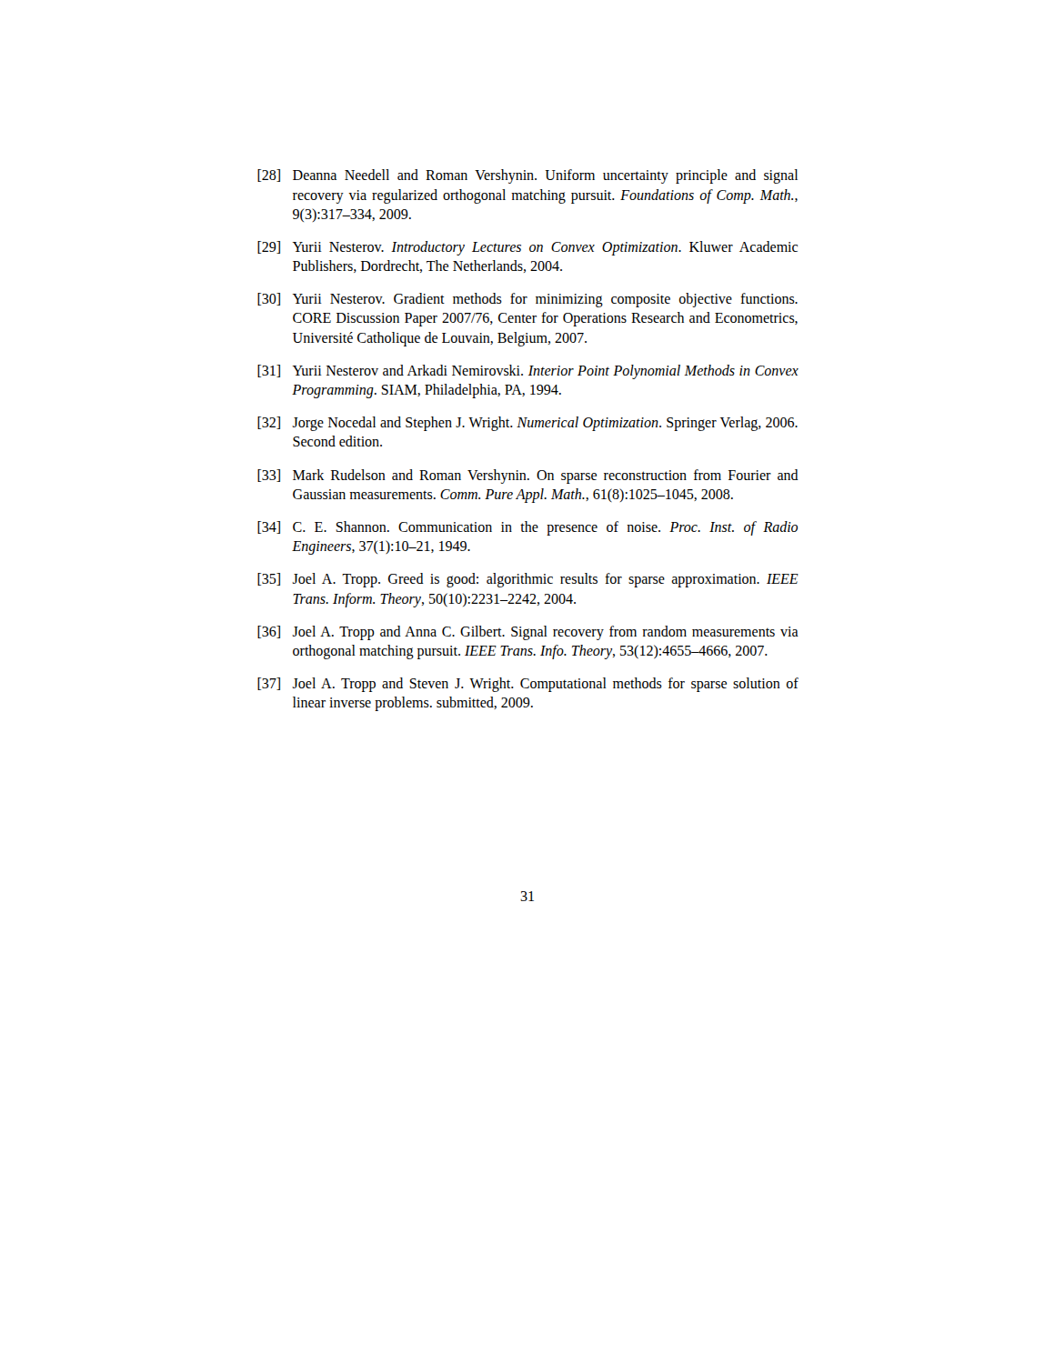[28] Deanna Needell and Roman Vershynin. Uniform uncertainty principle and signal recovery via regularized orthogonal matching pursuit. Foundations of Comp. Math., 9(3):317–334, 2009.
[29] Yurii Nesterov. Introductory Lectures on Convex Optimization. Kluwer Academic Publishers, Dordrecht, The Netherlands, 2004.
[30] Yurii Nesterov. Gradient methods for minimizing composite objective functions. CORE Discussion Paper 2007/76, Center for Operations Research and Econometrics, Université Catholique de Louvain, Belgium, 2007.
[31] Yurii Nesterov and Arkadi Nemirovski. Interior Point Polynomial Methods in Convex Programming. SIAM, Philadelphia, PA, 1994.
[32] Jorge Nocedal and Stephen J. Wright. Numerical Optimization. Springer Verlag, 2006. Second edition.
[33] Mark Rudelson and Roman Vershynin. On sparse reconstruction from Fourier and Gaussian measurements. Comm. Pure Appl. Math., 61(8):1025–1045, 2008.
[34] C. E. Shannon. Communication in the presence of noise. Proc. Inst. of Radio Engineers, 37(1):10–21, 1949.
[35] Joel A. Tropp. Greed is good: algorithmic results for sparse approximation. IEEE Trans. Inform. Theory, 50(10):2231–2242, 2004.
[36] Joel A. Tropp and Anna C. Gilbert. Signal recovery from random measurements via orthogonal matching pursuit. IEEE Trans. Info. Theory, 53(12):4655–4666, 2007.
[37] Joel A. Tropp and Steven J. Wright. Computational methods for sparse solution of linear inverse problems. submitted, 2009.
31